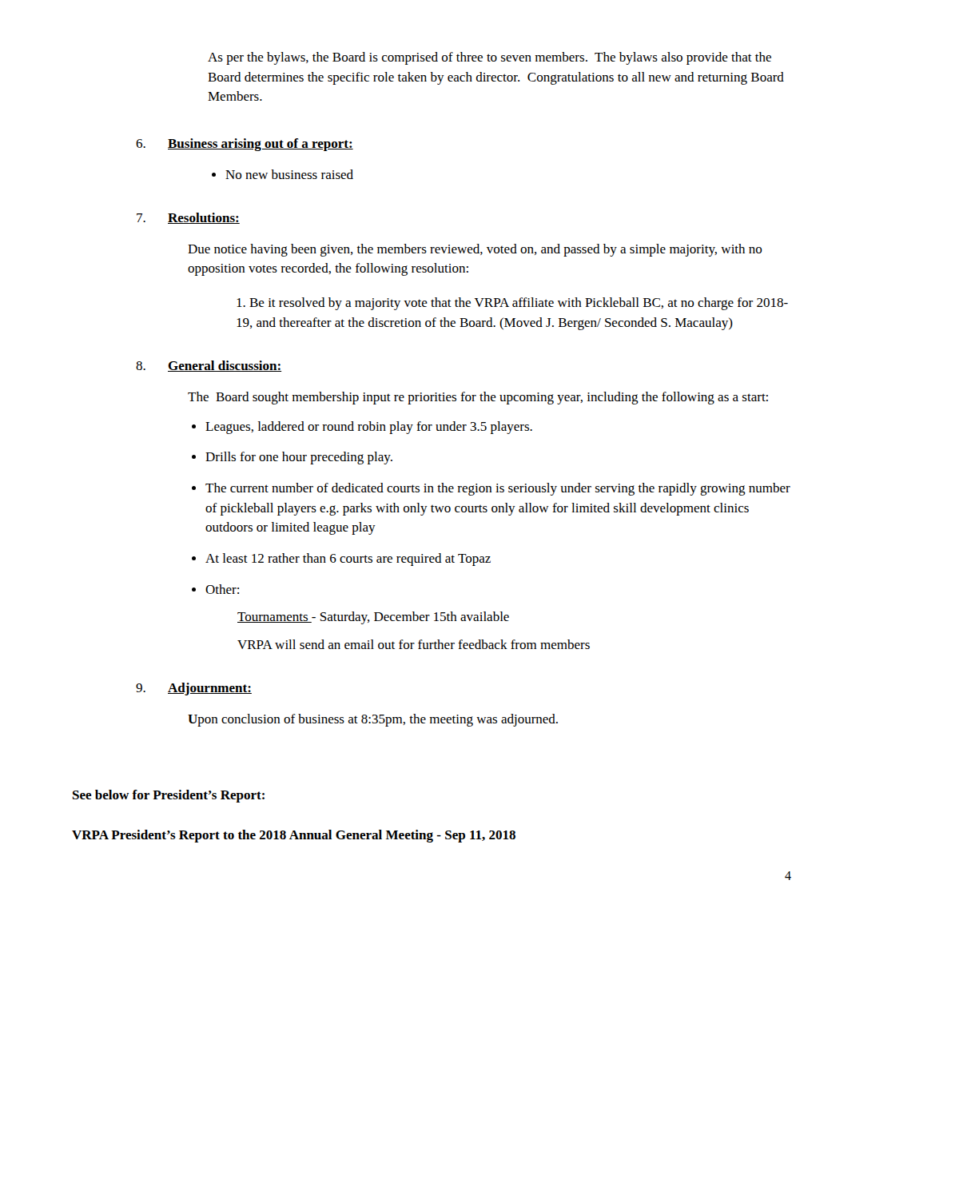As per the bylaws, the Board is comprised of three to seven members. The bylaws also provide that the Board determines the specific role taken by each director. Congratulations to all new and returning Board Members.
6.
Business arising out of a report:
No new business raised
7.
Resolutions:
Due notice having been given, the members reviewed, voted on, and passed by a simple majority, with no opposition votes recorded, the following resolution:
1. Be it resolved by a majority vote that the VRPA affiliate with Pickleball BC, at no charge for 2018-19, and thereafter at the discretion of the Board. (Moved J. Bergen/ Seconded S. Macaulay)
8.
General discussion:
The Board sought membership input re priorities for the upcoming year, including the following as a start:
Leagues, laddered or round robin play for under 3.5 players.
Drills for one hour preceding play.
The current number of dedicated courts in the region is seriously under serving the rapidly growing number of pickleball players e.g. parks with only two courts only allow for limited skill development clinics outdoors or limited league play
At least 12 rather than 6 courts are required at Topaz
Other:
Tournaments - Saturday, December 15th available
VRPA will send an email out for further feedback from members
9.
Adjournment:
Upon conclusion of business at 8:35pm, the meeting was adjourned.
See below for President’s Report:
VRPA President’s Report to the 2018 Annual General Meeting - Sep 11, 2018
4